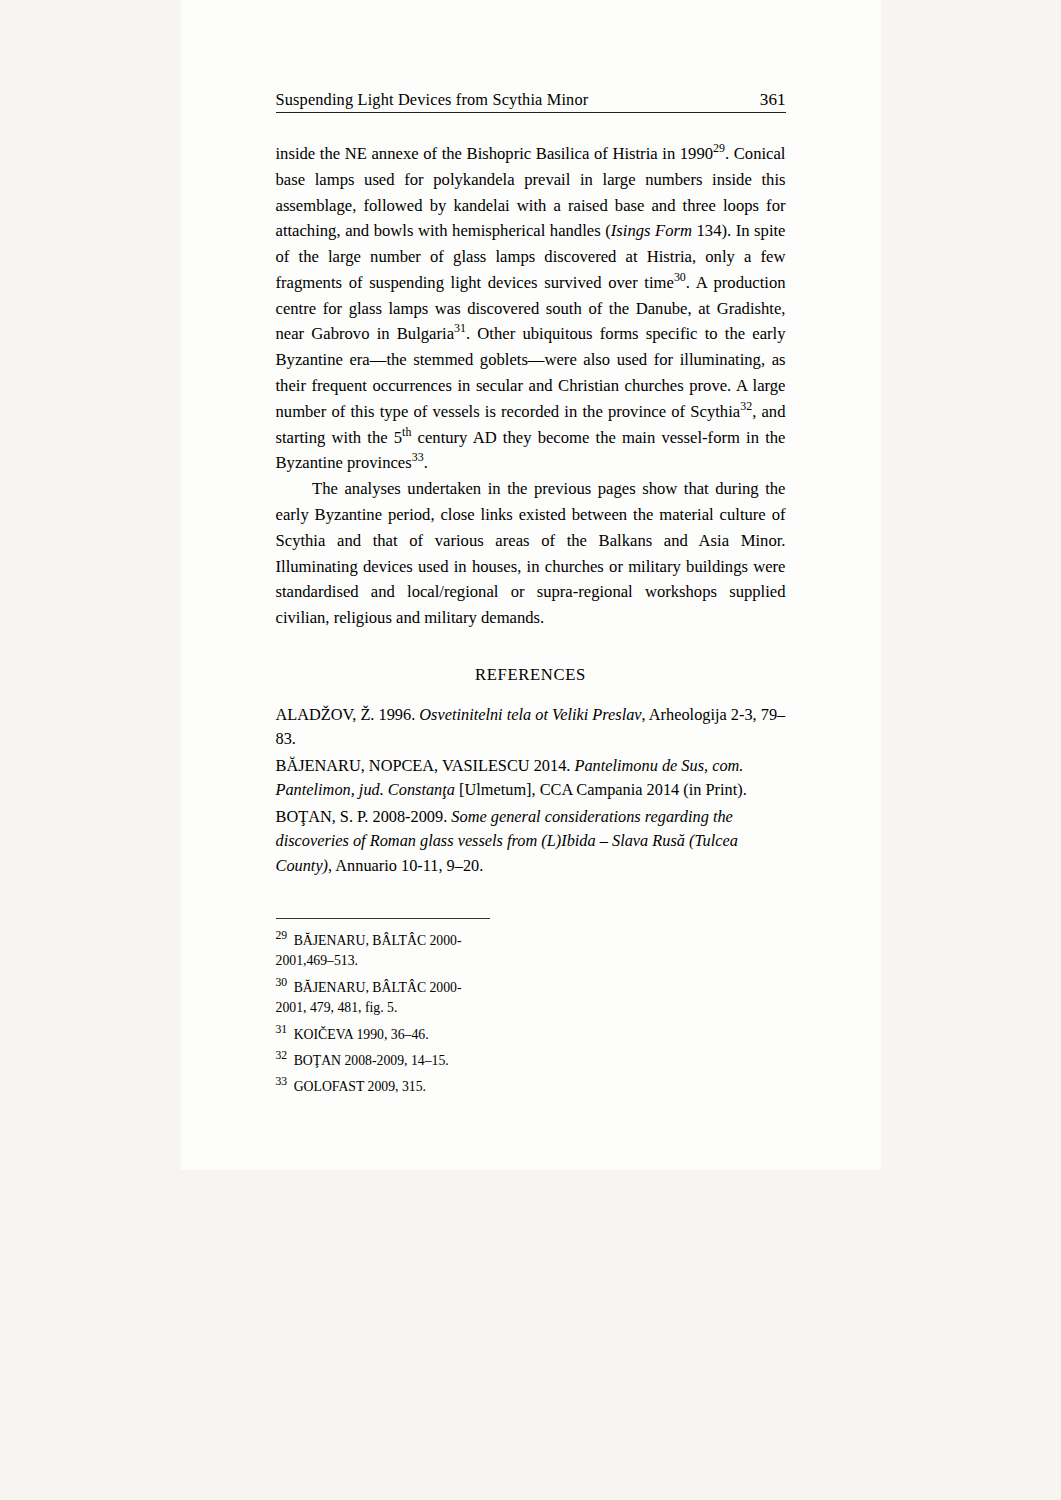Suspending Light Devices from Scythia Minor 361
inside the NE annexe of the Bishopric Basilica of Histria in 199029. Conical base lamps used for polykandela prevail in large numbers inside this assemblage, followed by kandelai with a raised base and three loops for attaching, and bowls with hemispherical handles (Isings Form 134). In spite of the large number of glass lamps discovered at Histria, only a few fragments of suspending light devices survived over time30. A production centre for glass lamps was discovered south of the Danube, at Gradishte, near Gabrovo in Bulgaria31. Other ubiquitous forms specific to the early Byzantine era—the stemmed goblets—were also used for illuminating, as their frequent occurrences in secular and Christian churches prove. A large number of this type of vessels is recorded in the province of Scythia32, and starting with the 5th century AD they become the main vessel-form in the Byzantine provinces33.
The analyses undertaken in the previous pages show that during the early Byzantine period, close links existed between the material culture of Scythia and that of various areas of the Balkans and Asia Minor. Illuminating devices used in houses, in churches or military buildings were standardised and local/regional or supra-regional workshops supplied civilian, religious and military demands.
REFERENCES
ALADŽOV, Ž. 1996. Osvetinitelni tela ot Veliki Preslav, Arheologija 2-3, 79–83.
BĂJENARU, NOPCEA, VASILESCU 2014. Pantelimonu de Sus, com. Pantelimon, jud. Constanţa [Ulmetum], CCA Campania 2014 (in Print).
BOŢAN, S. P. 2008-2009. Some general considerations regarding the discoveries of Roman glass vessels from (L)Ibida – Slava Rusă (Tulcea County), Annuario 10-11, 9–20.
29 BĂJENARU, BÂLTÂC 2000-2001,469–513.
30 BĂJENARU, BÂLTÂC 2000-2001, 479, 481, fig. 5.
31 KOIČEVA 1990, 36–46.
32 BOŢAN 2008-2009, 14–15.
33 GOLOFAST 2009, 315.